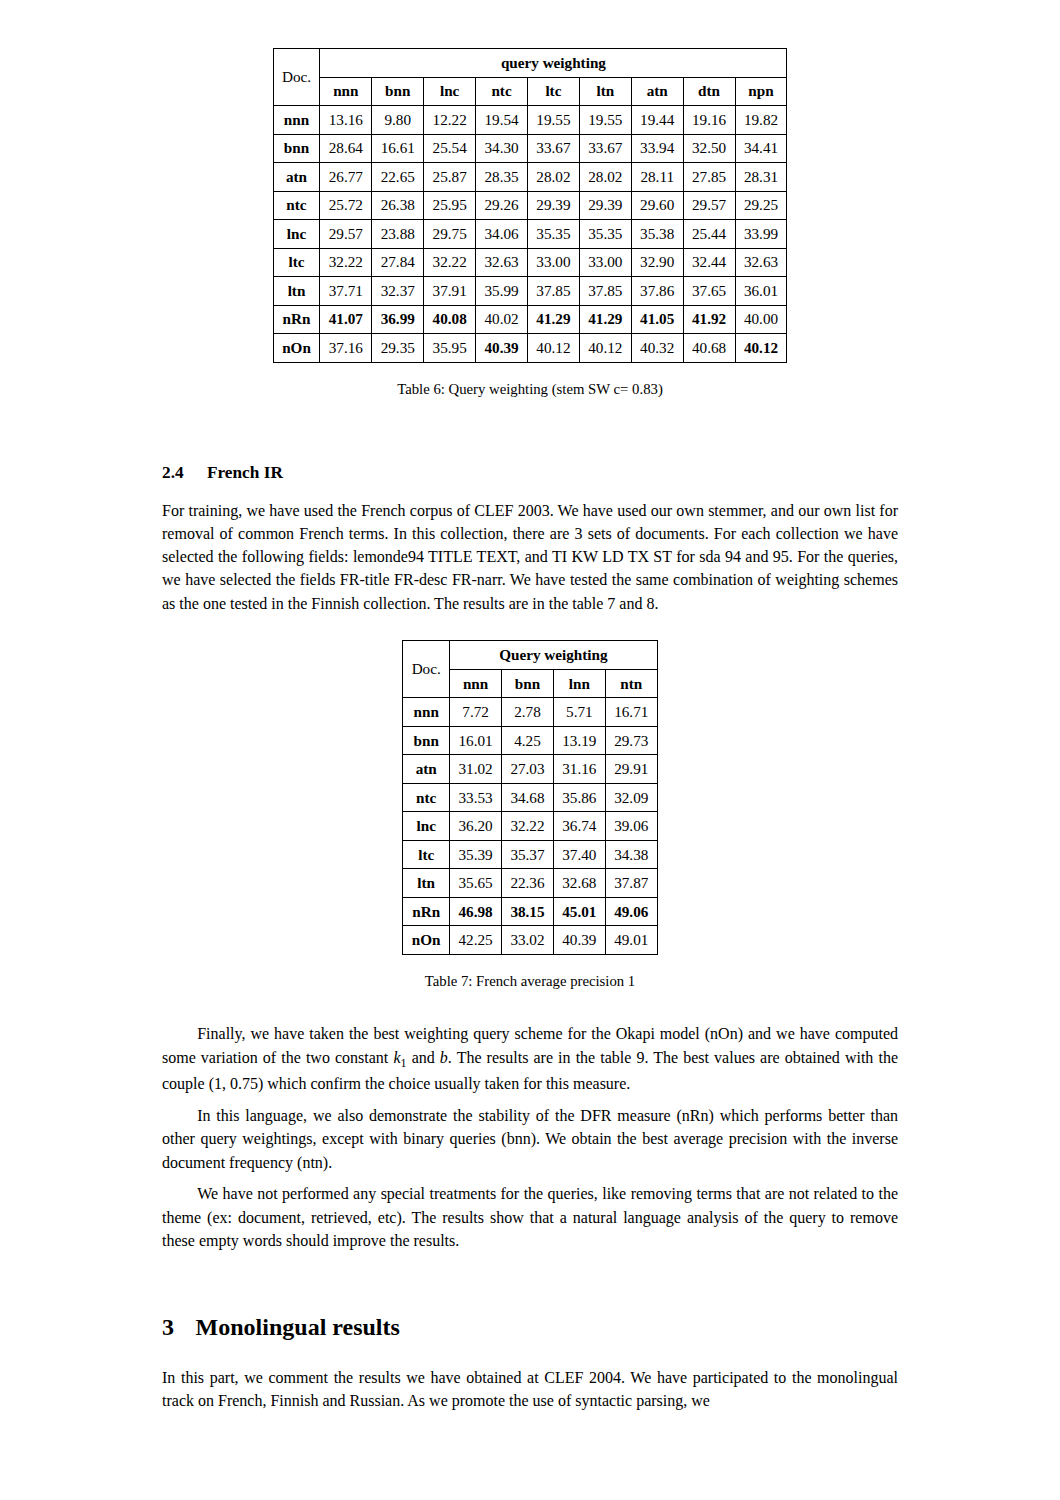Table 6: Query weighting (stem SW c= 0.83)
| Doc. | query weighting |
| --- | --- |
| nnn | bnn | lnc | ntc | ltc | ltn | atn | dtn | npn |
| nnn | 13.16 | 9.80 | 12.22 | 19.54 | 19.55 | 19.55 | 19.44 | 19.16 | 19.82 |
| bnn | 28.64 | 16.61 | 25.54 | 34.30 | 33.67 | 33.67 | 33.94 | 32.50 | 34.41 |
| atn | 26.77 | 22.65 | 25.87 | 28.35 | 28.02 | 28.02 | 28.11 | 27.85 | 28.31 |
| ntc | 25.72 | 26.38 | 25.95 | 29.26 | 29.39 | 29.39 | 29.60 | 29.57 | 29.25 |
| lnc | 29.57 | 23.88 | 29.75 | 34.06 | 35.35 | 35.35 | 35.38 | 25.44 | 33.99 |
| ltc | 32.22 | 27.84 | 32.22 | 32.63 | 33.00 | 33.00 | 32.90 | 32.44 | 32.63 |
| ltn | 37.71 | 32.37 | 37.91 | 35.99 | 37.85 | 37.85 | 37.86 | 37.65 | 36.01 |
| nRn | 41.07 | 36.99 | 40.08 | 40.02 | 41.29 | 41.29 | 41.05 | 41.92 | 40.00 |
| nOn | 37.16 | 29.35 | 35.95 | 40.39 | 40.12 | 40.12 | 40.32 | 40.68 | 40.12 |
2.4 French IR
For training, we have used the French corpus of CLEF 2003. We have used our own stemmer, and our own list for removal of common French terms. In this collection, there are 3 sets of documents. For each collection we have selected the following fields: lemonde94 TITLE TEXT, and TI KW LD TX ST for sda 94 and 95. For the queries, we have selected the fields FR-title FR-desc FR-narr. We have tested the same combination of weighting schemes as the one tested in the Finnish collection. The results are in the table 7 and 8.
Table 7: French average precision 1
| Doc. | Query weighting |
| --- | --- |
| nnn | bnn | lnn | ntn |
| nnn | 7.72 | 2.78 | 5.71 | 16.71 |
| bnn | 16.01 | 4.25 | 13.19 | 29.73 |
| atn | 31.02 | 27.03 | 31.16 | 29.91 |
| ntc | 33.53 | 34.68 | 35.86 | 32.09 |
| lnc | 36.20 | 32.22 | 36.74 | 39.06 |
| ltc | 35.39 | 35.37 | 37.40 | 34.38 |
| ltn | 35.65 | 22.36 | 32.68 | 37.87 |
| nRn | 46.98 | 38.15 | 45.01 | 49.06 |
| nOn | 42.25 | 33.02 | 40.39 | 49.01 |
Finally, we have taken the best weighting query scheme for the Okapi model (nOn) and we have computed some variation of the two constant k1 and b. The results are in the table 9. The best values are obtained with the couple (1, 0.75) which confirm the choice usually taken for this measure.
In this language, we also demonstrate the stability of the DFR measure (nRn) which performs better than other query weightings, except with binary queries (bnn). We obtain the best average precision with the inverse document frequency (ntn).
We have not performed any special treatments for the queries, like removing terms that are not related to the theme (ex: document, retrieved, etc). The results show that a natural language analysis of the query to remove these empty words should improve the results.
3 Monolingual results
In this part, we comment the results we have obtained at CLEF 2004. We have participated to the monolingual track on French, Finnish and Russian. As we promote the use of syntactic parsing, we